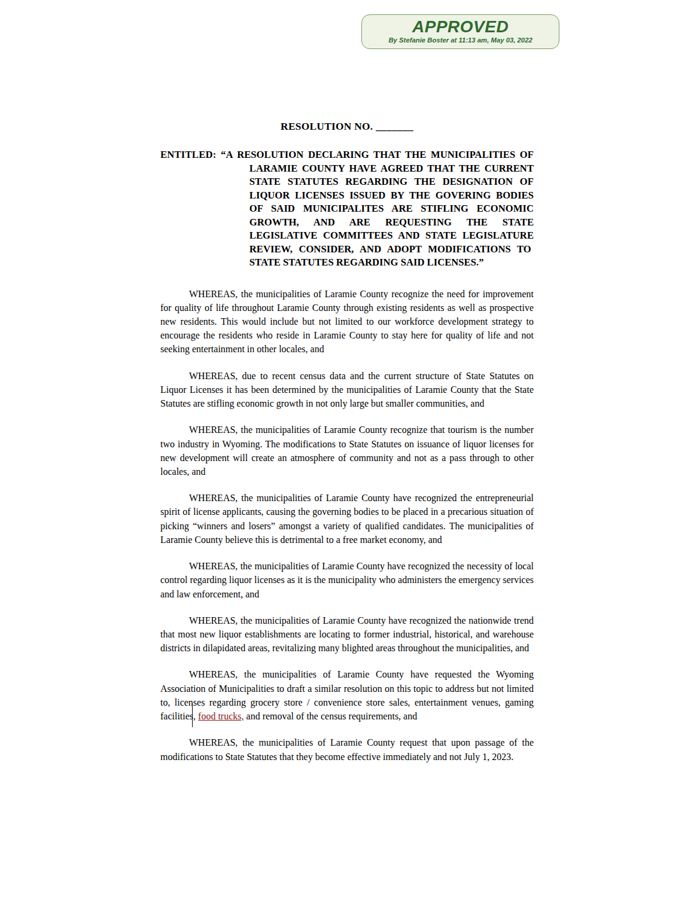APPROVED
By Stefanie Boster at 11:13 am, May 03, 2022
RESOLUTION NO. _______
ENTITLED: “A RESOLUTION DECLARING THAT THE MUNICIPALITIES OF LARAMIE COUNTY HAVE AGREED THAT THE CURRENT STATE STATUTES REGARDING THE DESIGNATION OF LIQUOR LICENSES ISSUED BY THE GOVERING BODIES OF SAID MUNICIPALITES ARE STIFLING ECONOMIC GROWTH, AND ARE REQUESTING THE STATE LEGISLATIVE COMMITTEES AND STATE LEGISLATURE REVIEW, CONSIDER, AND ADOPT MODIFICATIONS TO STATE STATUTES REGARDING SAID LICENSES.”
WHEREAS, the municipalities of Laramie County recognize the need for improvement for quality of life throughout Laramie County through existing residents as well as prospective new residents. This would include but not limited to our workforce development strategy to encourage the residents who reside in Laramie County to stay here for quality of life and not seeking entertainment in other locales, and
WHEREAS, due to recent census data and the current structure of State Statutes on Liquor Licenses it has been determined by the municipalities of Laramie County that the State Statutes are stifling economic growth in not only large but smaller communities, and
WHEREAS, the municipalities of Laramie County recognize that tourism is the number two industry in Wyoming. The modifications to State Statutes on issuance of liquor licenses for new development will create an atmosphere of community and not as a pass through to other locales, and
WHEREAS, the municipalities of Laramie County have recognized the entrepreneurial spirit of license applicants, causing the governing bodies to be placed in a precarious situation of picking “winners and losers” amongst a variety of qualified candidates. The municipalities of Laramie County believe this is detrimental to a free market economy, and
WHEREAS, the municipalities of Laramie County have recognized the necessity of local control regarding liquor licenses as it is the municipality who administers the emergency services and law enforcement, and
WHEREAS, the municipalities of Laramie County have recognized the nationwide trend that most new liquor establishments are locating to former industrial, historical, and warehouse districts in dilapidated areas, revitalizing many blighted areas throughout the municipalities, and
WHEREAS, the municipalities of Laramie County have requested the Wyoming Association of Municipalities to draft a similar resolution on this topic to address but not limited to, licenses regarding grocery store / convenience store sales, entertainment venues, gaming facilities, food trucks, and removal of the census requirements, and
WHEREAS, the municipalities of Laramie County request that upon passage of the modifications to State Statutes that they become effective immediately and not July 1, 2023.